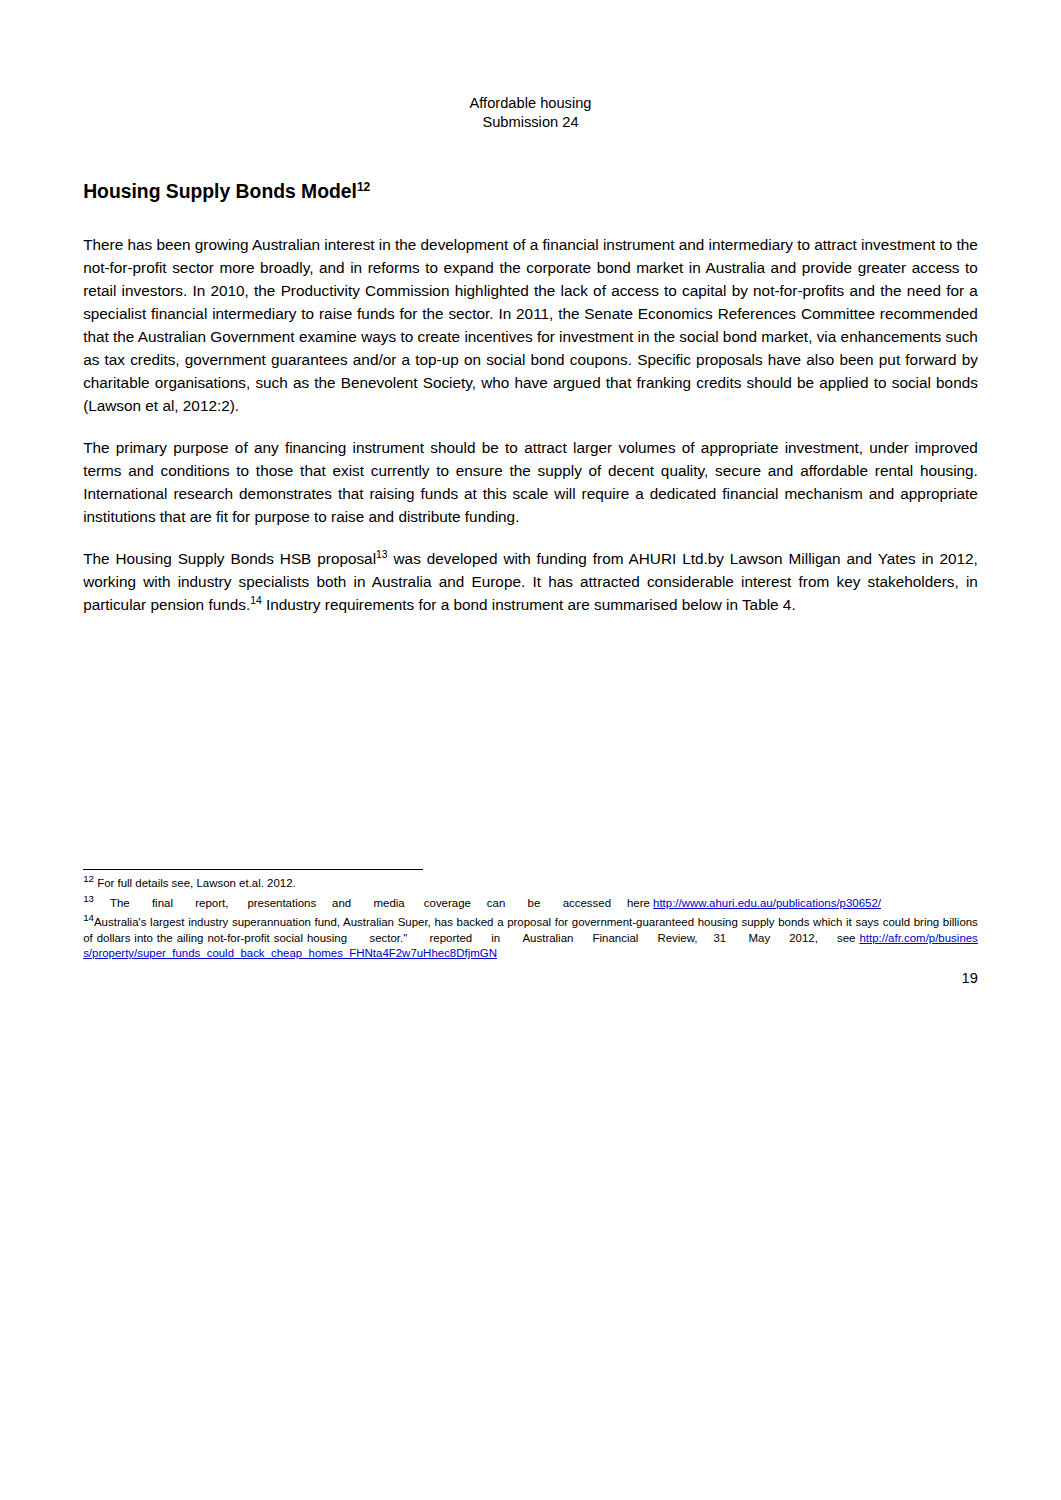Affordable housing
Submission 24
Housing Supply Bonds Model12
There has been growing Australian interest in the development of a financial instrument and intermediary to attract investment to the not-for-profit sector more broadly, and in reforms to expand the corporate bond market in Australia and provide greater access to retail investors. In 2010, the Productivity Commission highlighted the lack of access to capital by not-for-profits and the need for a specialist financial intermediary to raise funds for the sector. In 2011, the Senate Economics References Committee recommended that the Australian Government examine ways to create incentives for investment in the social bond market, via enhancements such as tax credits, government guarantees and/or a top-up on social bond coupons. Specific proposals have also been put forward by charitable organisations, such as the Benevolent Society, who have argued that franking credits should be applied to social bonds (Lawson et al, 2012:2).
The primary purpose of any financing instrument should be to attract larger volumes of appropriate investment, under improved terms and conditions to those that exist currently to ensure the supply of decent quality, secure and affordable rental housing. International research demonstrates that raising funds at this scale will require a dedicated financial mechanism and appropriate institutions that are fit for purpose to raise and distribute funding.
The Housing Supply Bonds HSB proposal13 was developed with funding from AHURI Ltd.by Lawson Milligan and Yates in 2012, working with industry specialists both in Australia and Europe. It has attracted considerable interest from key stakeholders, in particular pension funds.14 Industry requirements for a bond instrument are summarised below in Table 4.
12 For full details see, Lawson et.al. 2012.
13 The final report, presentations and media coverage can be accessed here http://www.ahuri.edu.au/publications/p30652/
14Australia's largest industry superannuation fund, Australian Super, has backed a proposal for government-guaranteed housing supply bonds which it says could bring billions of dollars into the ailing not-for-profit social housing sector." reported in Australian Financial Review, 31 May 2012, see http://afr.com/p/business/property/super_funds_could_back_cheap_homes_FHNta4F2w7uHhec8DfjmGN
19